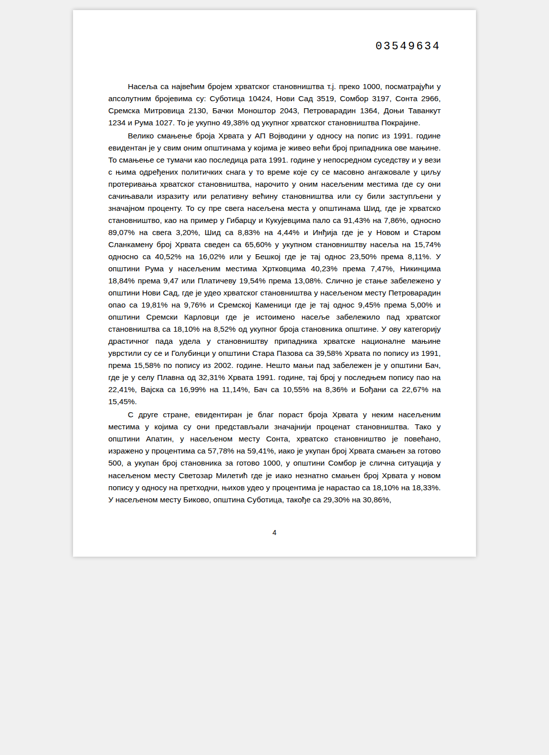03549634
Насеља са највећим бројем хрватског становништва т.ј. преко 1000, посматрајући у апсолутним бројевима су: Суботица 10424, Нови Сад 3519, Сомбор 3197, Сонта 2966, Сремска Митровица 2130, Бачки Моноштор 2043, Петроварадин 1364, Доњи Таванкут 1234 и Рума 1027. То је укупно 49,38% од укупног хрватског становништва Покрајине.
Велико смањење броја Хрвата у АП Војводини у односу на попис из 1991. године евидентан је у свим оним општинама у којима је живео већи број припадника ове мањине. То смањење се тумачи као последица рата 1991. године у непосредном суседству и у вези с њима одређених политичких снага у то време које су се масовно ангажовале у циљу протеривања хрватског становништва, нарочито у оним насељеним местима где су они сачињавали изразиту или релативну већину становништва или су били заступљени у значајном проценту. То су пре свега насељена места у општинама Шид, где је хрватско становништво, као на пример у Гибарцу и Кукујевцима пало са 91,43% на 7,86%, односно 89,07% на свега 3,20%, Шид са 8,83% на 4,44% и Инђија где је у Новом и Старом Сланкамену број Хрвата сведен са 65,60% у укупном становништву насеља на 15,74% односно са 40,52% на 16,02% или у Бешкој где је тај однос 23,50% према 8,11%. У општини Рума у насељеним местима Хртковцима 40,23% према 7,47%, Никинцима 18,84% према 9,47 или Платичеву 19,54% према 13,08%. Слично је стање забележено у општини Нови Сад, где је удео хрватског становништва у насељеном месту Петроварадин опао са 19,81% на 9,76% и Сремској Каменици где је тај однос 9,45% према 5,00% и општини Сремски Карловци где је истоимено насеље забележило пад хрватског становништва са 18,10% на 8,52% од укупног броја становника општине. У ову категорију драстичног пада удела у становништву припадника хрватске националне мањине уврстили су се и Голубинци у општини Стара Пазова са 39,58% Хрвата по попису из 1991, према 15,58% по попису из 2002. године. Нешто мањи пад забележен је у општини Бач, где је у селу Плавна од 32,31% Хрвата 1991. године, тај број у последњем попису пао на 22,41%, Вајска са 16,99% на 11,14%, Бач са 10,55% на 8,36% и Бођани са 22,67% на 15,45%.
С друге стране, евидентиран је благ пораст броја Хрвата у неким насељеним местима у којима су они представљали значајнији проценат становништва. Тако у општини Апатин, у насељеном месту Сонта, хрватско становништво је повећано, изражено у процентима са 57,78% на 59,41%, иако је укупан број Хрвата смањен за готово 500, а укупан број становника за готово 1000, у општини Сомбор је слична ситуација у насељеном месту Светозар Милетић где је иако незнатно смањен број Хрвата у новом попису у односу на претходни, њихов удео у процентима је нарастао са 18,10% на 18,33%. У насељеном месту Биково, општина Суботица, такође са 29,30% на 30,86%,
4